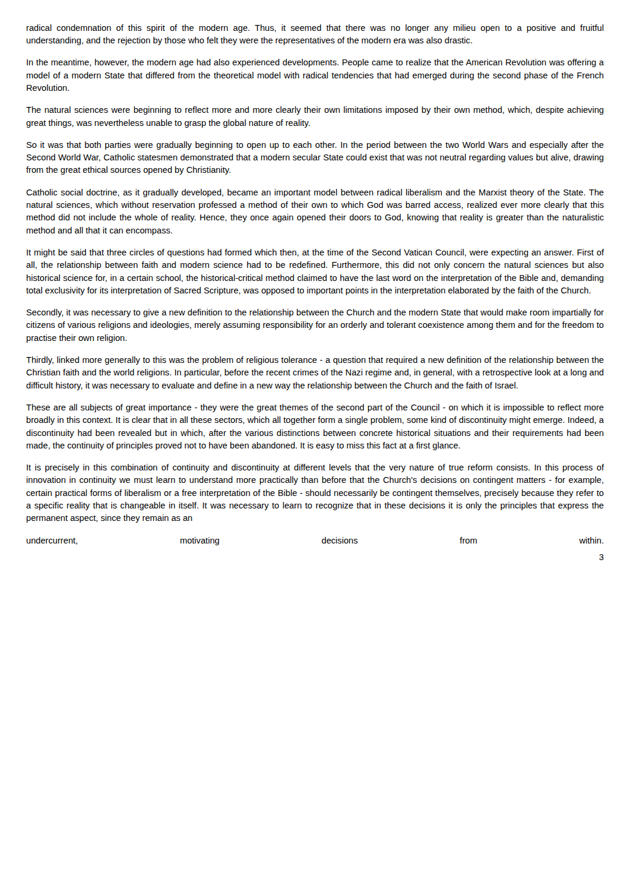radical condemnation of this spirit of the modern age. Thus, it seemed that there was no longer any milieu open to a positive and fruitful understanding, and the rejection by those who felt they were the representatives of the modern era was also drastic.
In the meantime, however, the modern age had also experienced developments. People came to realize that the American Revolution was offering a model of a modern State that differed from the theoretical model with radical tendencies that had emerged during the second phase of the French Revolution.
The natural sciences were beginning to reflect more and more clearly their own limitations imposed by their own method, which, despite achieving great things, was nevertheless unable to grasp the global nature of reality.
So it was that both parties were gradually beginning to open up to each other. In the period between the two World Wars and especially after the Second World War, Catholic statesmen demonstrated that a modern secular State could exist that was not neutral regarding values but alive, drawing from the great ethical sources opened by Christianity.
Catholic social doctrine, as it gradually developed, became an important model between radical liberalism and the Marxist theory of the State. The natural sciences, which without reservation professed a method of their own to which God was barred access, realized ever more clearly that this method did not include the whole of reality. Hence, they once again opened their doors to God, knowing that reality is greater than the naturalistic method and all that it can encompass.
It might be said that three circles of questions had formed which then, at the time of the Second Vatican Council, were expecting an answer. First of all, the relationship between faith and modern science had to be redefined. Furthermore, this did not only concern the natural sciences but also historical science for, in a certain school, the historical-critical method claimed to have the last word on the interpretation of the Bible and, demanding total exclusivity for its interpretation of Sacred Scripture, was opposed to important points in the interpretation elaborated by the faith of the Church.
Secondly, it was necessary to give a new definition to the relationship between the Church and the modern State that would make room impartially for citizens of various religions and ideologies, merely assuming responsibility for an orderly and tolerant coexistence among them and for the freedom to practise their own religion.
Thirdly, linked more generally to this was the problem of religious tolerance - a question that required a new definition of the relationship between the Christian faith and the world religions. In particular, before the recent crimes of the Nazi regime and, in general, with a retrospective look at a long and difficult history, it was necessary to evaluate and define in a new way the relationship between the Church and the faith of Israel.
These are all subjects of great importance - they were the great themes of the second part of the Council - on which it is impossible to reflect more broadly in this context. It is clear that in all these sectors, which all together form a single problem, some kind of discontinuity might emerge. Indeed, a discontinuity had been revealed but in which, after the various distinctions between concrete historical situations and their requirements had been made, the continuity of principles proved not to have been abandoned. It is easy to miss this fact at a first glance.
It is precisely in this combination of continuity and discontinuity at different levels that the very nature of true reform consists. In this process of innovation in continuity we must learn to understand more practically than before that the Church's decisions on contingent matters - for example, certain practical forms of liberalism or a free interpretation of the Bible - should necessarily be contingent themselves, precisely because they refer to a specific reality that is changeable in itself. It was necessary to learn to recognize that in these decisions it is only the principles that express the permanent aspect, since they remain as an
undercurrent, motivating decisions from within.
3